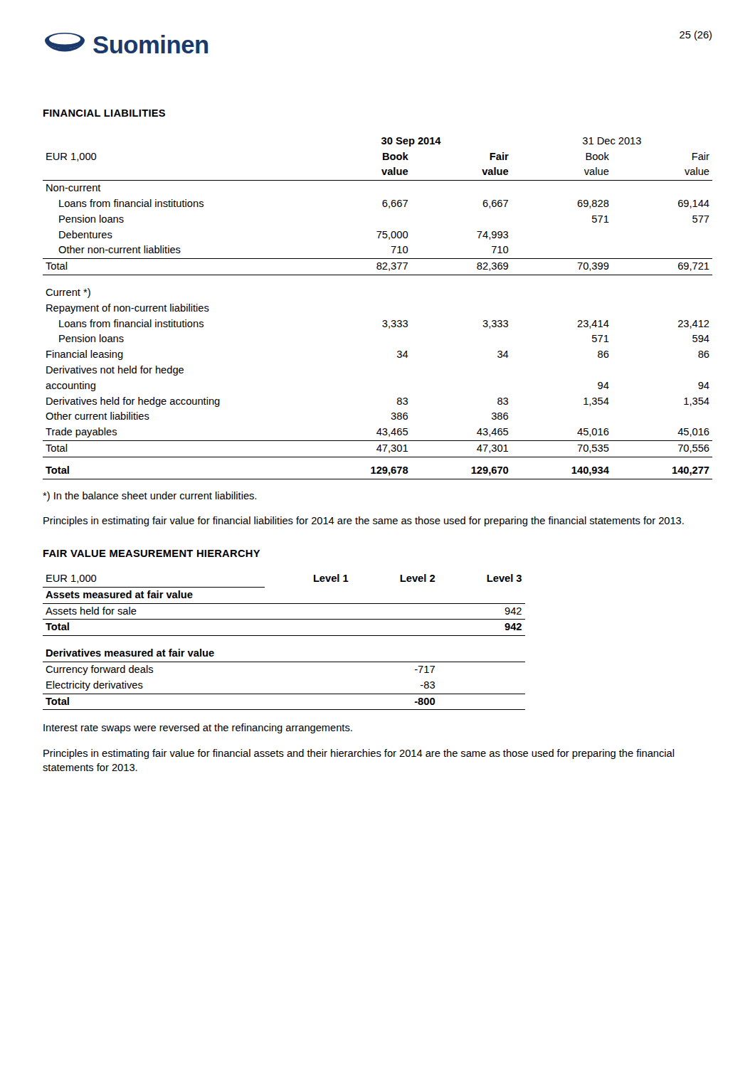Suominen
25 (26)
FINANCIAL LIABILITIES
| | 30 Sep 2014 | 31 Dec 2013 |
| EUR 1,000 | Book | Fair | Book | Fair |
| | value | value | value | value |
| Non-current | | | | |
| Loans from financial institutions | 6,667 | 6,667 | 69,828 | 69,144 |
| Pension loans | | | 571 | 577 |
| Debentures | 75,000 | 74,993 | | |
| Other non-current liablities | 710 | 710 | | |
| Total | 82,377 | 82,369 | 70,399 | 69,721 |
| Current *) | | | | |
| Repayment of non-current liabilities | | | | |
| Loans from financial institutions | 3,333 | 3,333 | 23,414 | 23,412 |
| Pension loans | | | 571 | 594 |
| Financial leasing | 34 | 34 | 86 | 86 |
| Derivatives not held for hedge | | | | |
| accounting | | | 94 | 94 |
| Derivatives held for hedge accounting | 83 | 83 | 1,354 | 1,354 |
| Other current liabilities | 386 | 386 | | |
| Trade payables | 43,465 | 43,465 | 45,016 | 45,016 |
| Total | 47,301 | 47,301 | 70,535 | 70,556 |
| Total | 129,678 | 129,670 | 140,934 | 140,277 |
*) In the balance sheet under current liabilities.
Principles in estimating fair value for financial liabilities for 2014 are the same as those used for preparing the financial statements for 2013.
FAIR VALUE MEASUREMENT HIERARCHY
| EUR 1,000 | Level 1 | Level 2 | Level 3 |
| Assets measured at fair value | | | |
| Assets held for sale | | | 942 |
| Total | | | 942 |
| Derivatives measured at fair value | | | |
| Currency forward deals | | -717 | |
| Electricity derivatives | | -83 | |
| Total | | -800 | |
Interest rate swaps were reversed at the refinancing arrangements.
Principles in estimating fair value for financial assets and their hierarchies for 2014 are the same as those used for preparing the financial statements for 2013.